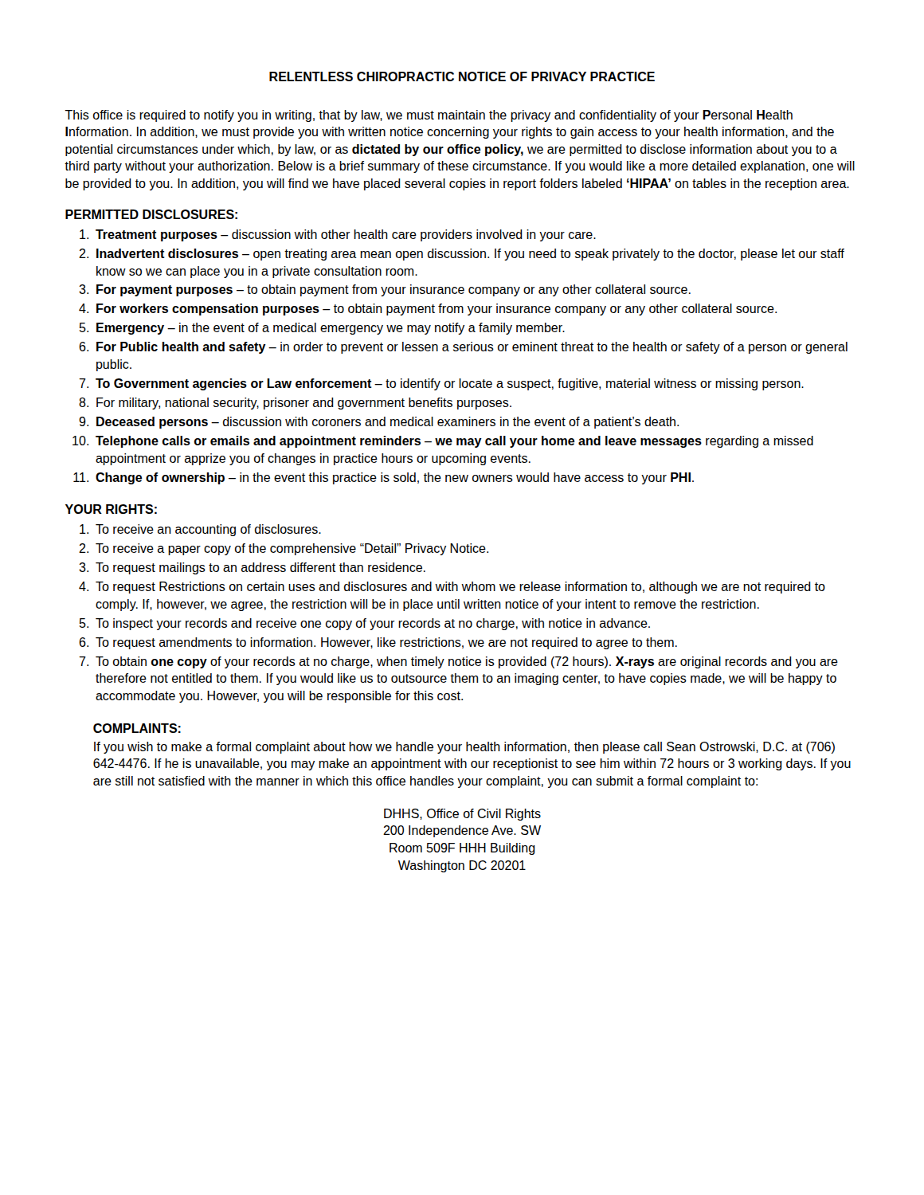RELENTLESS CHIROPRACTIC NOTICE OF PRIVACY PRACTICE
This office is required to notify you in writing, that by law, we must maintain the privacy and confidentiality of your Personal Health Information. In addition, we must provide you with written notice concerning your rights to gain access to your health information, and the potential circumstances under which, by law, or as dictated by our office policy, we are permitted to disclose information about you to a third party without your authorization. Below is a brief summary of these circumstance. If you would like a more detailed explanation, one will be provided to you. In addition, you will find we have placed several copies in report folders labeled ‘HIPAA’ on tables in the reception area.
PERMITTED DISCLOSURES:
Treatment purposes – discussion with other health care providers involved in your care.
Inadvertent disclosures – open treating area mean open discussion. If you need to speak privately to the doctor, please let our staff know so we can place you in a private consultation room.
For payment purposes – to obtain payment from your insurance company or any other collateral source.
For workers compensation purposes – to obtain payment from your insurance company or any other collateral source.
Emergency – in the event of a medical emergency we may notify a family member.
For Public health and safety – in order to prevent or lessen a serious or eminent threat to the health or safety of a person or general public.
To Government agencies or Law enforcement – to identify or locate a suspect, fugitive, material witness or missing person.
For military, national security, prisoner and government benefits purposes.
Deceased persons – discussion with coroners and medical examiners in the event of a patient’s death.
Telephone calls or emails and appointment reminders – we may call your home and leave messages regarding a missed appointment or apprize you of changes in practice hours or upcoming events.
Change of ownership – in the event this practice is sold, the new owners would have access to your PHI.
YOUR RIGHTS:
To receive an accounting of disclosures.
To receive a paper copy of the comprehensive “Detail” Privacy Notice.
To request mailings to an address different than residence.
To request Restrictions on certain uses and disclosures and with whom we release information to, although we are not required to comply. If, however, we agree, the restriction will be in place until written notice of your intent to remove the restriction.
To inspect your records and receive one copy of your records at no charge, with notice in advance.
To request amendments to information. However, like restrictions, we are not required to agree to them.
To obtain one copy of your records at no charge, when timely notice is provided (72 hours). X-rays are original records and you are therefore not entitled to them. If you would like us to outsource them to an imaging center, to have copies made, we will be happy to accommodate you. However, you will be responsible for this cost.
COMPLAINTS:
If you wish to make a formal complaint about how we handle your health information, then please call Sean Ostrowski, D.C. at (706) 642-4476. If he is unavailable, you may make an appointment with our receptionist to see him within 72 hours or 3 working days. If you are still not satisfied with the manner in which this office handles your complaint, you can submit a formal complaint to:
DHHS, Office of Civil Rights
200 Independence Ave. SW
Room 509F HHH Building
Washington DC 20201